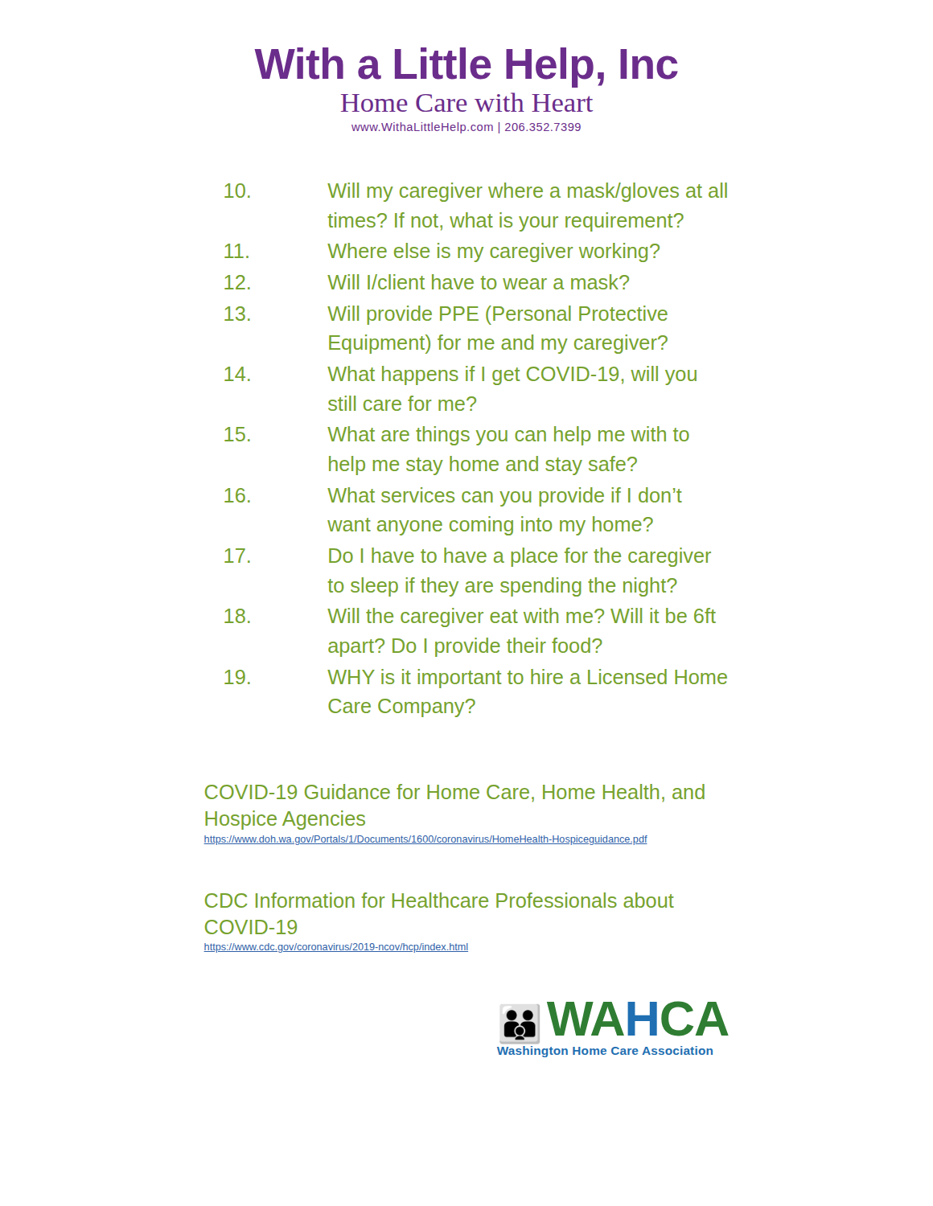With a Little Help, Inc
Home Care with Heart
www.WithaLittleHelp.com | 206.352.7399
Will my caregiver where a mask/gloves at all times? If not, what is your requirement?
Where else is my caregiver working?
Will I/client have to wear a mask?
Will provide PPE (Personal Protective Equipment) for me and my caregiver?
What happens if I get COVID-19, will you still care for me?
What are things you can help me with to help me stay home and stay safe?
What services can you provide if I don’t want anyone coming into my home?
Do I have to have a place for the caregiver to sleep if they are spending the night?
Will the caregiver eat with me? Will it be 6ft apart? Do I provide their food?
WHY is it important to hire a Licensed Home Care Company?
COVID-19 Guidance for Home Care, Home Health, and Hospice Agencies
https://www.doh.wa.gov/Portals/1/Documents/1600/coronavirus/HomeHealth-Hospiceguidance.pdf
CDC Information for Healthcare Professionals about COVID-19
https://www.cdc.gov/coronavirus/2019-ncov/hcp/index.html
👪WAHCA
Washington Home Care Association